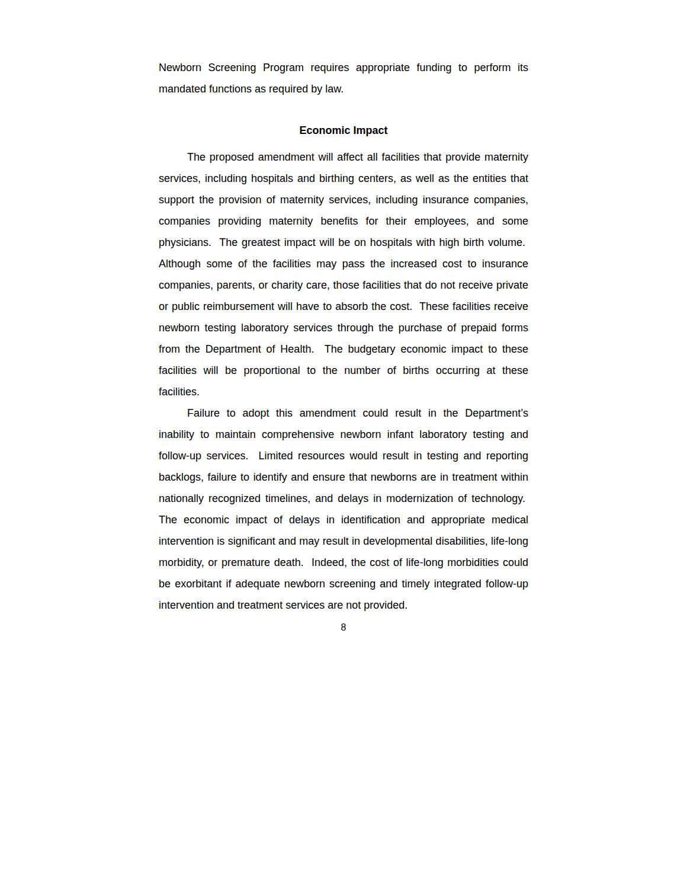Newborn Screening Program requires appropriate funding to perform its mandated functions as required by law.
Economic Impact
The proposed amendment will affect all facilities that provide maternity services, including hospitals and birthing centers, as well as the entities that support the provision of maternity services, including insurance companies, companies providing maternity benefits for their employees, and some physicians. The greatest impact will be on hospitals with high birth volume. Although some of the facilities may pass the increased cost to insurance companies, parents, or charity care, those facilities that do not receive private or public reimbursement will have to absorb the cost. These facilities receive newborn testing laboratory services through the purchase of prepaid forms from the Department of Health. The budgetary economic impact to these facilities will be proportional to the number of births occurring at these facilities.
Failure to adopt this amendment could result in the Department’s inability to maintain comprehensive newborn infant laboratory testing and follow-up services. Limited resources would result in testing and reporting backlogs, failure to identify and ensure that newborns are in treatment within nationally recognized timelines, and delays in modernization of technology. The economic impact of delays in identification and appropriate medical intervention is significant and may result in developmental disabilities, life-long morbidity, or premature death. Indeed, the cost of life-long morbidities could be exorbitant if adequate newborn screening and timely integrated follow-up intervention and treatment services are not provided.
8